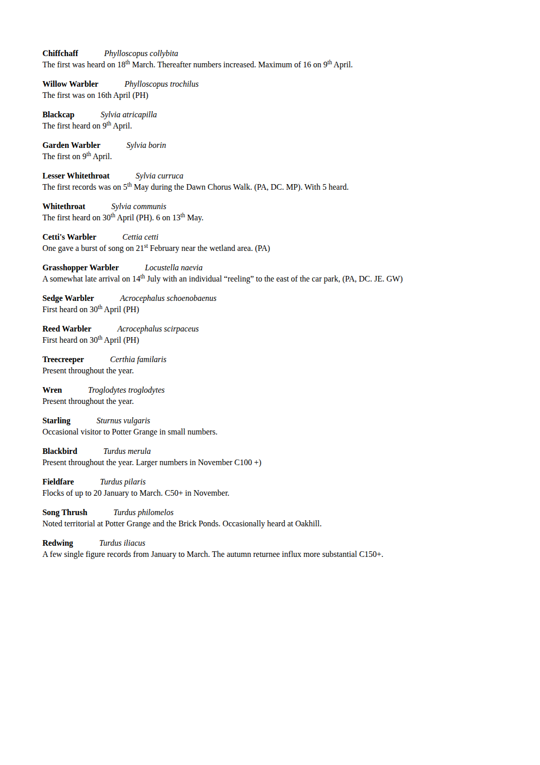Chiffchaff Phylloscopus collybita
The first was heard on 18th March. Thereafter numbers increased. Maximum of 16 on 9th April.
Willow Warbler Phylloscopus trochilus
The first was on 16th April (PH)
Blackcap Sylvia atricapilla
The first heard on 9th April.
Garden Warbler Sylvia borin
The first on 9th April.
Lesser Whitethroat Sylvia curruca
The first records was on 5th May during the Dawn Chorus Walk. (PA, DC. MP). With 5 heard.
Whitethroat Sylvia communis
The first heard on 30th April (PH). 6 on 13th May.
Cetti's Warbler Cettia cetti
One gave a burst of song on 21st February near the wetland area. (PA)
Grasshopper Warbler Locustella naevia
A somewhat late arrival on 14th July with an individual “reeling” to the east of the car park, (PA, DC. JE. GW)
Sedge Warbler Acrocephalus schoenobaenus
First heard on 30th April (PH)
Reed Warbler Acrocephalus scirpaceus
First heard on 30th April (PH)
Treecreeper Certhia familaris
Present throughout the year.
Wren Troglodytes troglodytes
Present throughout the year.
Starling Sturnus vulgaris
Occasional visitor to Potter Grange in small numbers.
Blackbird Turdus merula
Present throughout the year. Larger numbers in November C100 +)
Fieldfare Turdus pilaris
Flocks of up to 20 January to March. C50+ in November.
Song Thrush Turdus philomelos
Noted territorial at Potter Grange and the Brick Ponds. Occasionally heard at Oakhill.
Redwing Turdus iliacus
A few single figure records from January to March. The autumn returnee influx more substantial C150+.